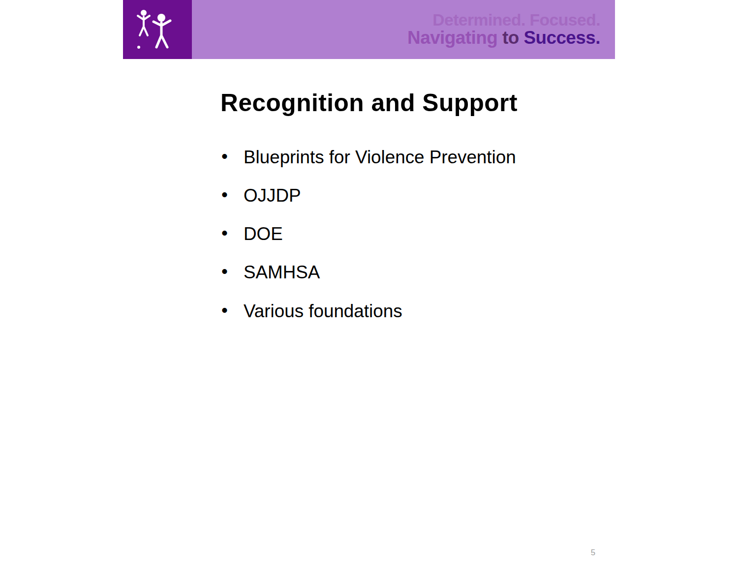Determined. Focused.
Navigating to Success.
Recognition and Support
Blueprints for Violence Prevention
OJJDP
DOE
SAMHSA
Various foundations
5